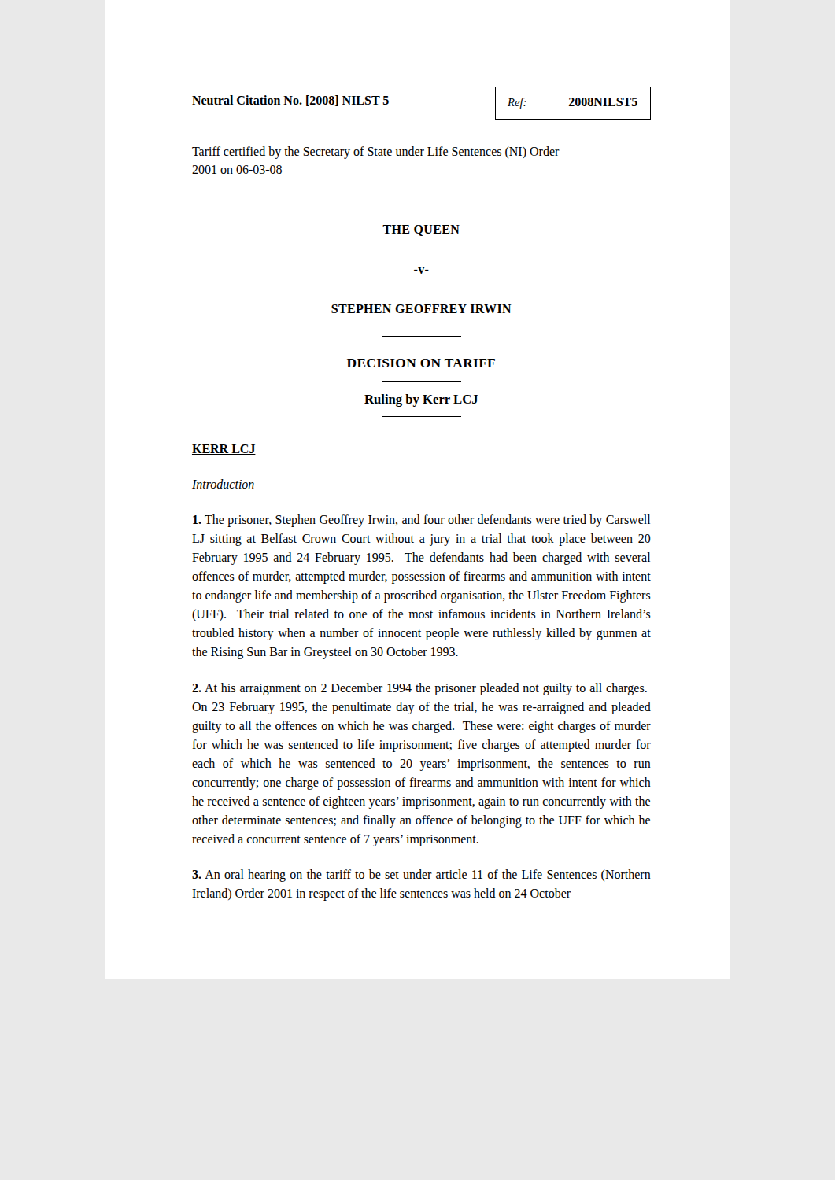Neutral Citation No. [2008] NILST 5
Ref: 2008NILST5
Tariff certified by the Secretary of State under Life Sentences (NI) Order 2001 on 06-03-08
THE QUEEN
-v-
STEPHEN GEOFFREY IRWIN
DECISION ON TARIFF
Ruling by Kerr LCJ
KERR LCJ
Introduction
1. The prisoner, Stephen Geoffrey Irwin, and four other defendants were tried by Carswell LJ sitting at Belfast Crown Court without a jury in a trial that took place between 20 February 1995 and 24 February 1995. The defendants had been charged with several offences of murder, attempted murder, possession of firearms and ammunition with intent to endanger life and membership of a proscribed organisation, the Ulster Freedom Fighters (UFF). Their trial related to one of the most infamous incidents in Northern Ireland’s troubled history when a number of innocent people were ruthlessly killed by gunmen at the Rising Sun Bar in Greysteel on 30 October 1993.
2. At his arraignment on 2 December 1994 the prisoner pleaded not guilty to all charges. On 23 February 1995, the penultimate day of the trial, he was re-arraigned and pleaded guilty to all the offences on which he was charged. These were: eight charges of murder for which he was sentenced to life imprisonment; five charges of attempted murder for each of which he was sentenced to 20 years’ imprisonment, the sentences to run concurrently; one charge of possession of firearms and ammunition with intent for which he received a sentence of eighteen years’ imprisonment, again to run concurrently with the other determinate sentences; and finally an offence of belonging to the UFF for which he received a concurrent sentence of 7 years’ imprisonment.
3. An oral hearing on the tariff to be set under article 11 of the Life Sentences (Northern Ireland) Order 2001 in respect of the life sentences was held on 24 October